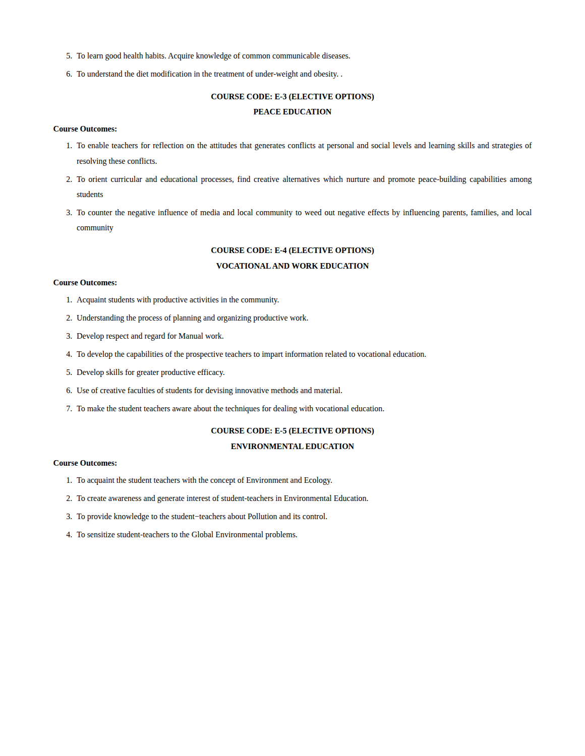To learn good health habits. Acquire knowledge of common communicable diseases.
To understand the diet modification in the treatment of under-weight and obesity. .
COURSE CODE: E-3 (ELECTIVE OPTIONS)
PEACE EDUCATION
Course Outcomes:
To enable teachers for reflection on the attitudes that generates conflicts at personal and social levels and learning skills and strategies of resolving these conflicts.
To orient curricular and educational processes, find creative alternatives which nurture and promote peace-building capabilities among students
To counter the negative influence of media and local community to weed out negative effects by influencing parents, families, and local community
COURSE CODE: E-4 (ELECTIVE OPTIONS)
VOCATIONAL AND WORK EDUCATION
Course Outcomes:
Acquaint students with productive activities in the community.
Understanding the process of planning and organizing productive work.
Develop respect and regard for Manual work.
To develop the capabilities of the prospective teachers to impart information related to vocational education.
Develop skills for greater productive efficacy.
Use of creative faculties of students for devising innovative methods and material.
To make the student teachers aware about the techniques for dealing with vocational education.
COURSE CODE: E-5 (ELECTIVE OPTIONS)
ENVIRONMENTAL EDUCATION
Course Outcomes:
To acquaint the student teachers with the concept of Environment and Ecology.
To create awareness and generate interest of student-teachers in Environmental Education.
To provide knowledge to the student−teachers about Pollution and its control.
To sensitize student-teachers to the Global Environmental problems.